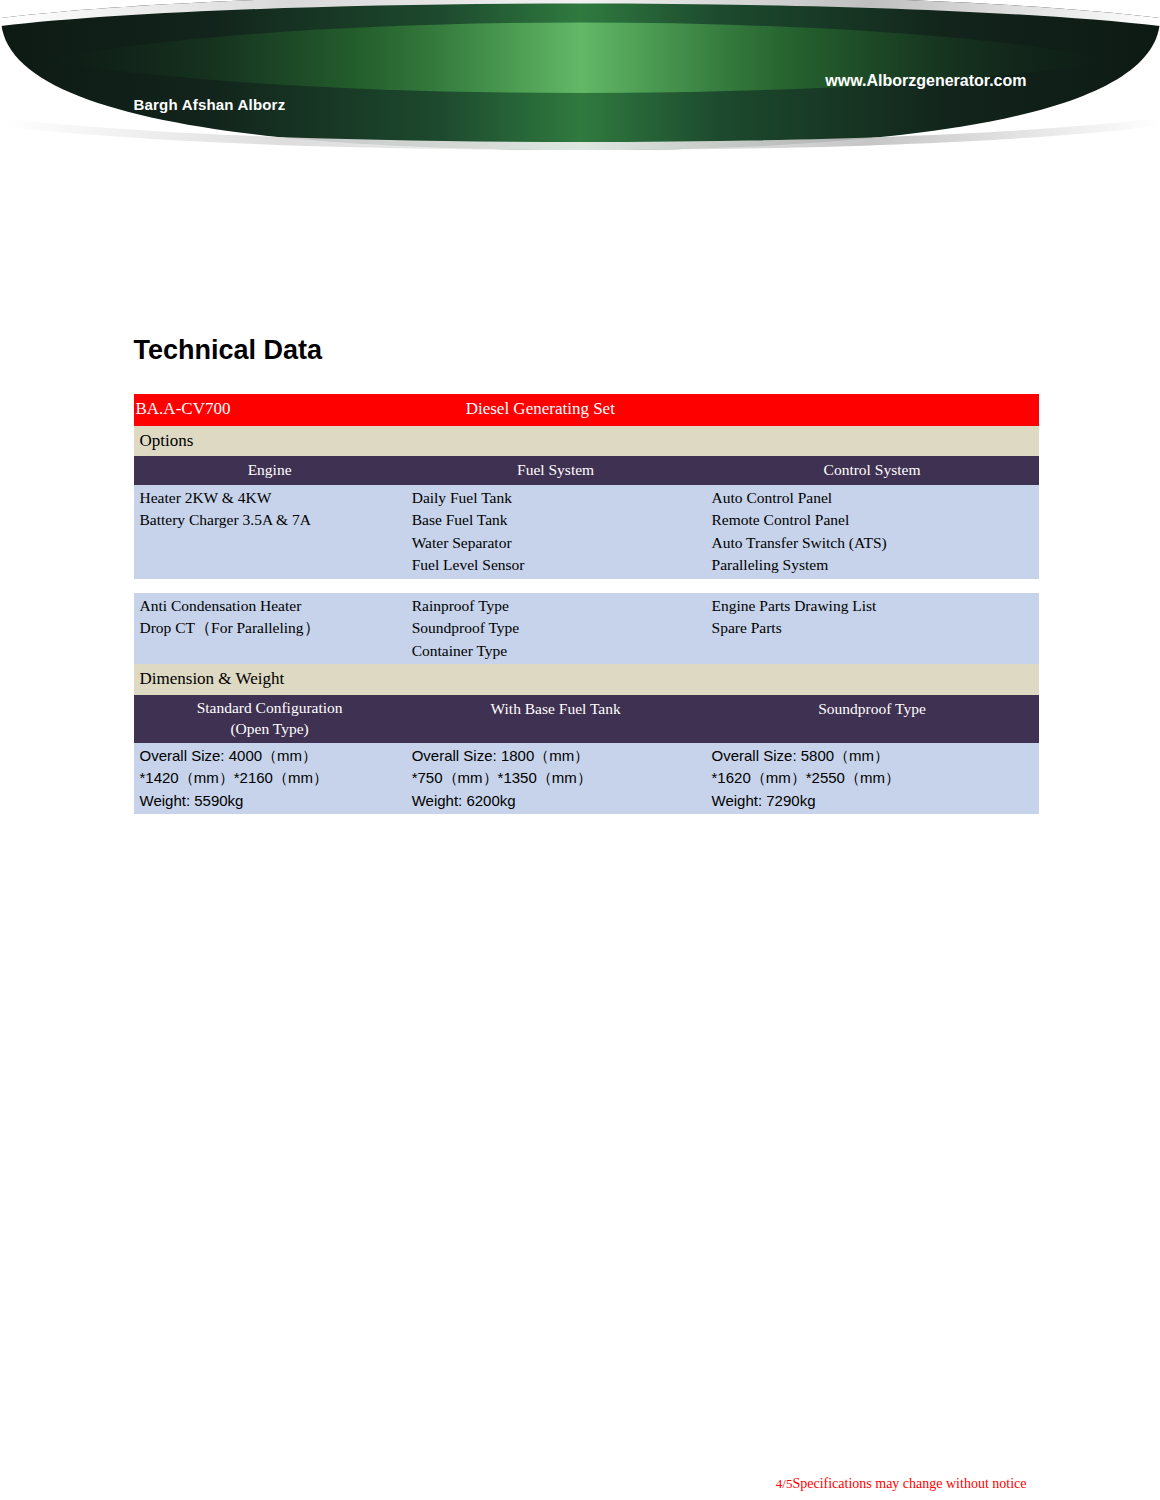Bargh Afshan Alborz
www.Alborzgenerator.com
Technical Data
| BA.A-CV700 | Diesel Generating Set |
| Options |
| Engine | Fuel System | Control System |
| Heater 2KW & 4KW Battery Charger 3.5A & 7A | Daily Fuel Tank Base Fuel Tank Water Separator Fuel Level Sensor | Auto Control Panel Remote Control Panel Auto Transfer Switch (ATS) Paralleling System |
| Anti Condensation Heater Drop CT（For Paralleling） | Rainproof Type Soundproof Type Container Type | Engine Parts Drawing List Spare Parts |
| Dimension & Weight |
| Standard Configuration (Open Type) | With Base Fuel Tank | Soundproof Type |
| Overall Size: 4000（mm） *1420（mm）*2160（mm） Weight: 5590kg | Overall Size: 1800（mm） *750（mm）*1350（mm） Weight: 6200kg | Overall Size: 5800（mm） *1620（mm）*2550（mm） Weight: 7290kg |
4/5 Specifications may change without notice